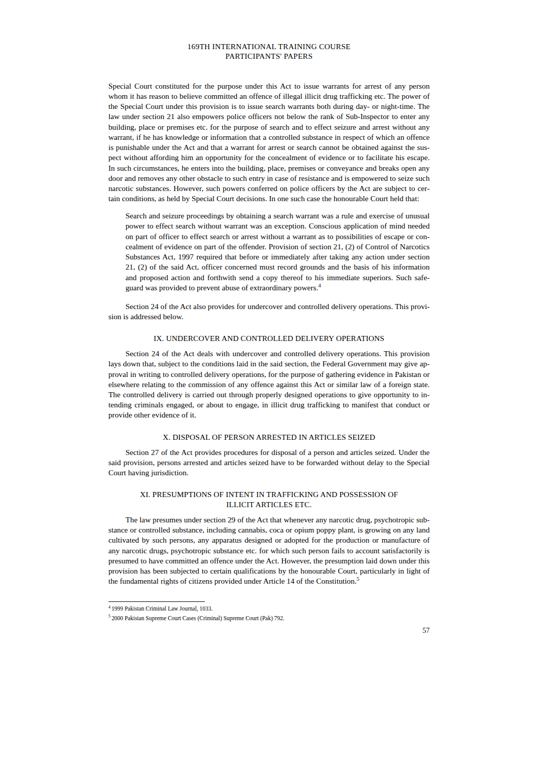169TH INTERNATIONAL TRAINING COURSE PARTICIPANTS' PAPERS
Special Court constituted for the purpose under this Act to issue warrants for arrest of any person whom it has reason to believe committed an offence of illegal illicit drug trafficking etc. The power of the Special Court under this provision is to issue search warrants both during day- or night-time. The law under section 21 also empowers police officers not below the rank of Sub-Inspector to enter any building, place or premises etc. for the purpose of search and to effect seizure and arrest without any warrant, if he has knowledge or information that a controlled substance in respect of which an offence is punishable under the Act and that a warrant for arrest or search cannot be obtained against the suspect without affording him an opportunity for the concealment of evidence or to facilitate his escape. In such circumstances, he enters into the building, place, premises or conveyance and breaks open any door and removes any other obstacle to such entry in case of resistance and is empowered to seize such narcotic substances. However, such powers conferred on police officers by the Act are subject to certain conditions, as held by Special Court decisions. In one such case the honourable Court held that:
Search and seizure proceedings by obtaining a search warrant was a rule and exercise of unusual power to effect search without warrant was an exception. Conscious application of mind needed on part of officer to effect search or arrest without a warrant as to possibilities of escape or concealment of evidence on part of the offender. Provision of section 21, (2) of Control of Narcotics Substances Act, 1997 required that before or immediately after taking any action under section 21, (2) of the said Act, officer concerned must record grounds and the basis of his information and proposed action and forthwith send a copy thereof to his immediate superiors. Such safeguard was provided to prevent abuse of extraordinary powers.4
Section 24 of the Act also provides for undercover and controlled delivery operations. This provision is addressed below.
IX. UNDERCOVER AND CONTROLLED DELIVERY OPERATIONS
Section 24 of the Act deals with undercover and controlled delivery operations. This provision lays down that, subject to the conditions laid in the said section, the Federal Government may give approval in writing to controlled delivery operations, for the purpose of gathering evidence in Pakistan or elsewhere relating to the commission of any offence against this Act or similar law of a foreign state. The controlled delivery is carried out through properly designed operations to give opportunity to intending criminals engaged, or about to engage, in illicit drug trafficking to manifest that conduct or provide other evidence of it.
X. DISPOSAL OF PERSON ARRESTED IN ARTICLES SEIZED
Section 27 of the Act provides procedures for disposal of a person and articles seized. Under the said provision, persons arrested and articles seized have to be forwarded without delay to the Special Court having jurisdiction.
XI. PRESUMPTIONS OF INTENT IN TRAFFICKING AND POSSESSION OF
ILLICIT ARTICLES ETC.
The law presumes under section 29 of the Act that whenever any narcotic drug, psychotropic substance or controlled substance, including cannabis, coca or opium poppy plant, is growing on any land cultivated by such persons, any apparatus designed or adopted for the production or manufacture of any narcotic drugs, psychotropic substance etc. for which such person fails to account satisfactorily is presumed to have committed an offence under the Act. However, the presumption laid down under this provision has been subjected to certain qualifications by the honourable Court, particularly in light of the fundamental rights of citizens provided under Article 14 of the Constitution.5
41999 Pakistan Criminal Law Journal, 1033.
52000 Pakistan Supreme Court Cases (Criminal) Supreme Court (Pak) 792.
57